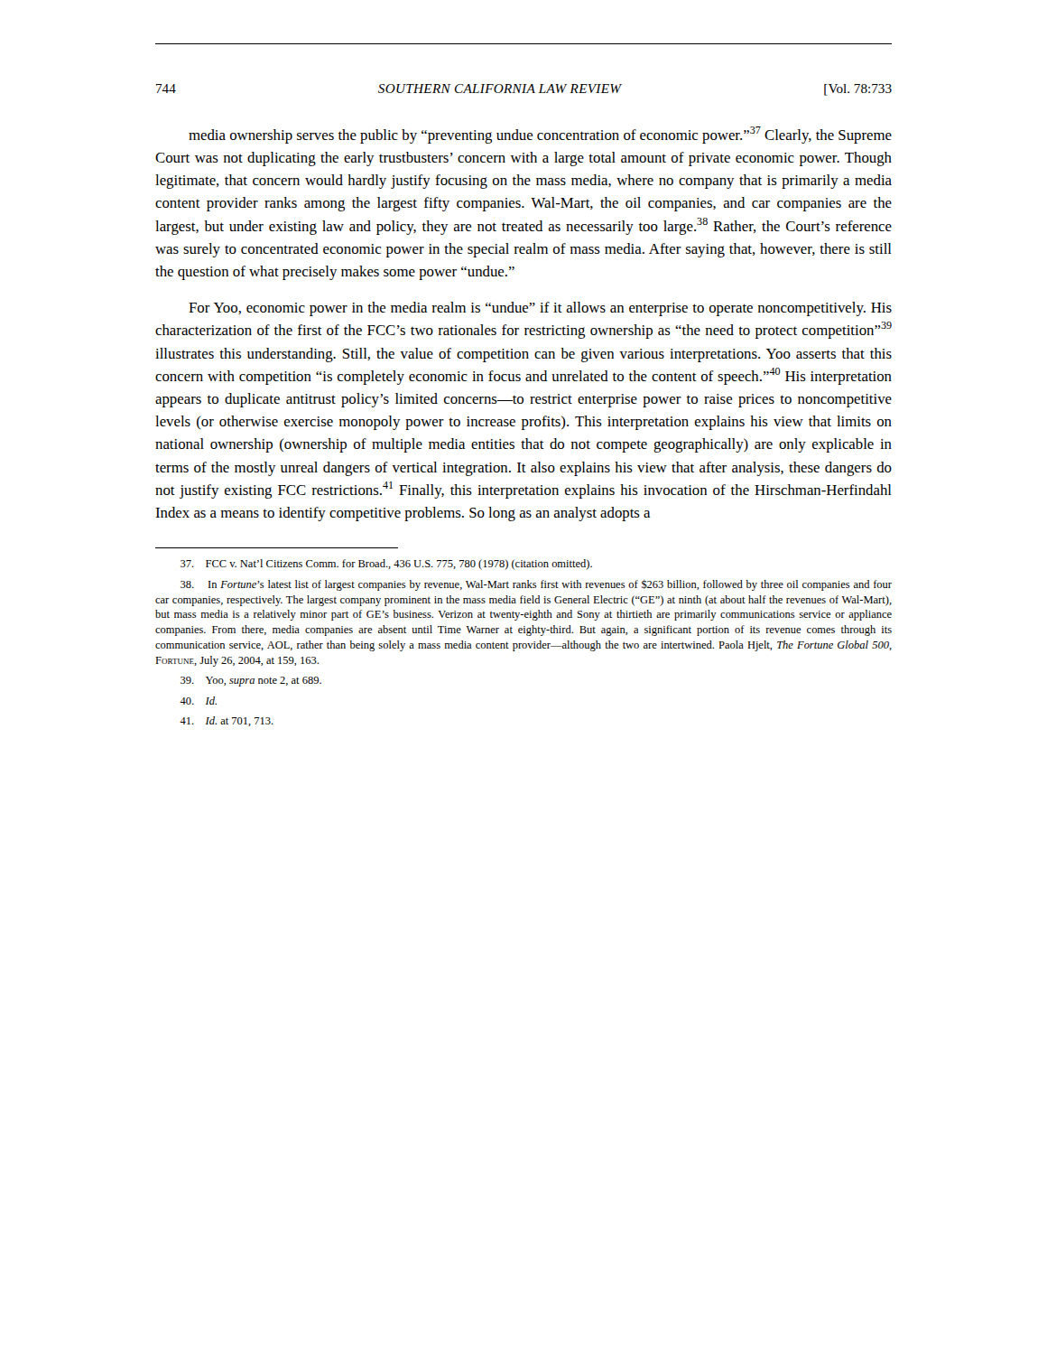744 SOUTHERN CALIFORNIA LAW REVIEW [Vol. 78:733
media ownership serves the public by “preventing undue concentration of economic power.”37 Clearly, the Supreme Court was not duplicating the early trustbusters’ concern with a large total amount of private economic power. Though legitimate, that concern would hardly justify focusing on the mass media, where no company that is primarily a media content provider ranks among the largest fifty companies. Wal-Mart, the oil companies, and car companies are the largest, but under existing law and policy, they are not treated as necessarily too large.38 Rather, the Court’s reference was surely to concentrated economic power in the special realm of mass media. After saying that, however, there is still the question of what precisely makes some power “undue.”
For Yoo, economic power in the media realm is “undue” if it allows an enterprise to operate noncompetitively. His characterization of the first of the FCC’s two rationales for restricting ownership as “the need to protect competition”39 illustrates this understanding. Still, the value of competition can be given various interpretations. Yoo asserts that this concern with competition “is completely economic in focus and unrelated to the content of speech.”40 His interpretation appears to duplicate antitrust policy’s limited concerns—to restrict enterprise power to raise prices to noncompetitive levels (or otherwise exercise monopoly power to increase profits). This interpretation explains his view that limits on national ownership (ownership of multiple media entities that do not compete geographically) are only explicable in terms of the mostly unreal dangers of vertical integration. It also explains his view that after analysis, these dangers do not justify existing FCC restrictions.41 Finally, this interpretation explains his invocation of the Hirschman-Herfindahl Index as a means to identify competitive problems. So long as an analyst adopts a
37. FCC v. Nat’l Citizens Comm. for Broad., 436 U.S. 775, 780 (1978) (citation omitted).
38. In Fortune’s latest list of largest companies by revenue, Wal-Mart ranks first with revenues of $263 billion, followed by three oil companies and four car companies, respectively. The largest company prominent in the mass media field is General Electric (“GE”) at ninth (at about half the revenues of Wal-Mart), but mass media is a relatively minor part of GE’s business. Verizon at twenty-eighth and Sony at thirtieth are primarily communications service or appliance companies. From there, media companies are absent until Time Warner at eighty-third. But again, a significant portion of its revenue comes through its communication service, AOL, rather than being solely a mass media content provider—although the two are intertwined. Paola Hjelt, The Fortune Global 500, Fortune, July 26, 2004, at 159, 163.
39. Yoo, supra note 2, at 689.
40. Id.
41. Id. at 701, 713.